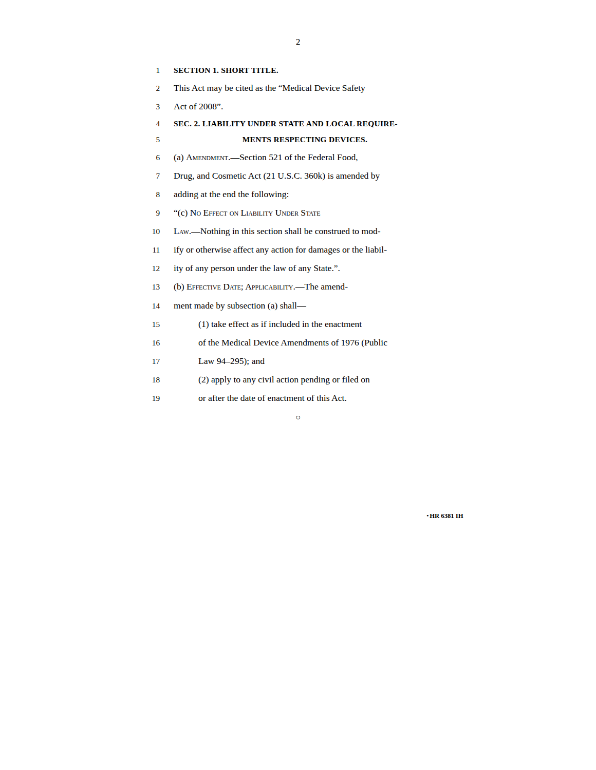2
1
SECTION 1. SHORT TITLE.
2
This Act may be cited as the “Medical Device Safety
3
Act of 2008”.
4
SEC. 2. LIABILITY UNDER STATE AND LOCAL REQUIRE-
5
MENTS RESPECTING DEVICES.
6
(a) Amendment.—Section 521 of the Federal Food,
7
Drug, and Cosmetic Act (21 U.S.C. 360k) is amended by
8
adding at the end the following:
9
“(c) No Effect on Liability Under State
10
Law.—Nothing in this section shall be construed to mod-
11
ify or otherwise affect any action for damages or the liabil-
12
ity of any person under the law of any State.”.
13
(b) Effective Date; Applicability.—The amend-
14
ment made by subsection (a) shall—
15
(1) take effect as if included in the enactment
16
of the Medical Device Amendments of 1976 (Public
17
Law 94–295); and
18
(2) apply to any civil action pending or filed on
19
or after the date of enactment of this Act.
○
•HR 6381 IH